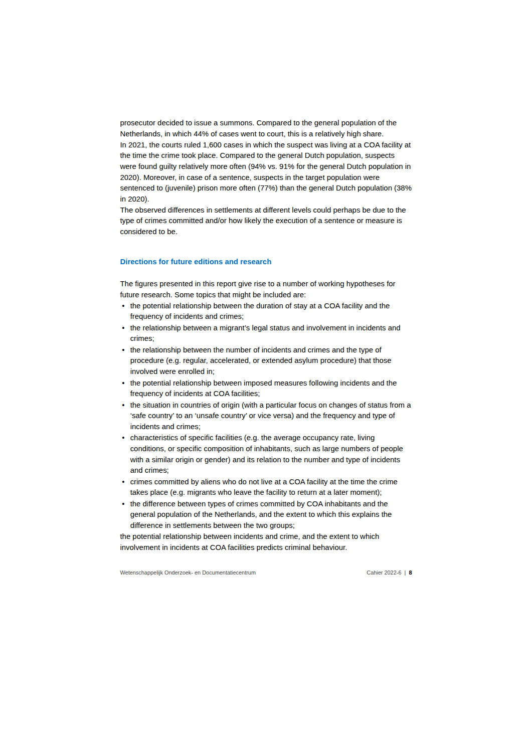prosecutor decided to issue a summons. Compared to the general population of the Netherlands, in which 44% of cases went to court, this is a relatively high share.
In 2021, the courts ruled 1,600 cases in which the suspect was living at a COA facility at the time the crime took place. Compared to the general Dutch population, suspects were found guilty relatively more often (94% vs. 91% for the general Dutch population in 2020). Moreover, in case of a sentence, suspects in the target population were sentenced to (juvenile) prison more often (77%) than the general Dutch population (38% in 2020).
The observed differences in settlements at different levels could perhaps be due to the type of crimes committed and/or how likely the execution of a sentence or measure is considered to be.
Directions for future editions and research
The figures presented in this report give rise to a number of working hypotheses for future research. Some topics that might be included are:
the potential relationship between the duration of stay at a COA facility and the frequency of incidents and crimes;
the relationship between a migrant’s legal status and involvement in incidents and crimes;
the relationship between the number of incidents and crimes and the type of procedure (e.g. regular, accelerated, or extended asylum procedure) that those involved were enrolled in;
the potential relationship between imposed measures following incidents and the frequency of incidents at COA facilities;
the situation in countries of origin (with a particular focus on changes of status from a ‘safe country’ to an ‘unsafe country’ or vice versa) and the frequency and type of incidents and crimes;
characteristics of specific facilities (e.g. the average occupancy rate, living conditions, or specific composition of inhabitants, such as large numbers of people with a similar origin or gender) and its relation to the number and type of incidents and crimes;
crimes committed by aliens who do not live at a COA facility at the time the crime takes place (e.g. migrants who leave the facility to return at a later moment);
the difference between types of crimes committed by COA inhabitants and the general population of the Netherlands, and the extent to which this explains the difference in settlements between the two groups;
the potential relationship between incidents and crime, and the extent to which involvement in incidents at COA facilities predicts criminal behaviour.
Wetenschappelijk Onderzoek- en Documentatiecentrum
Cahier 2022-6 | 8